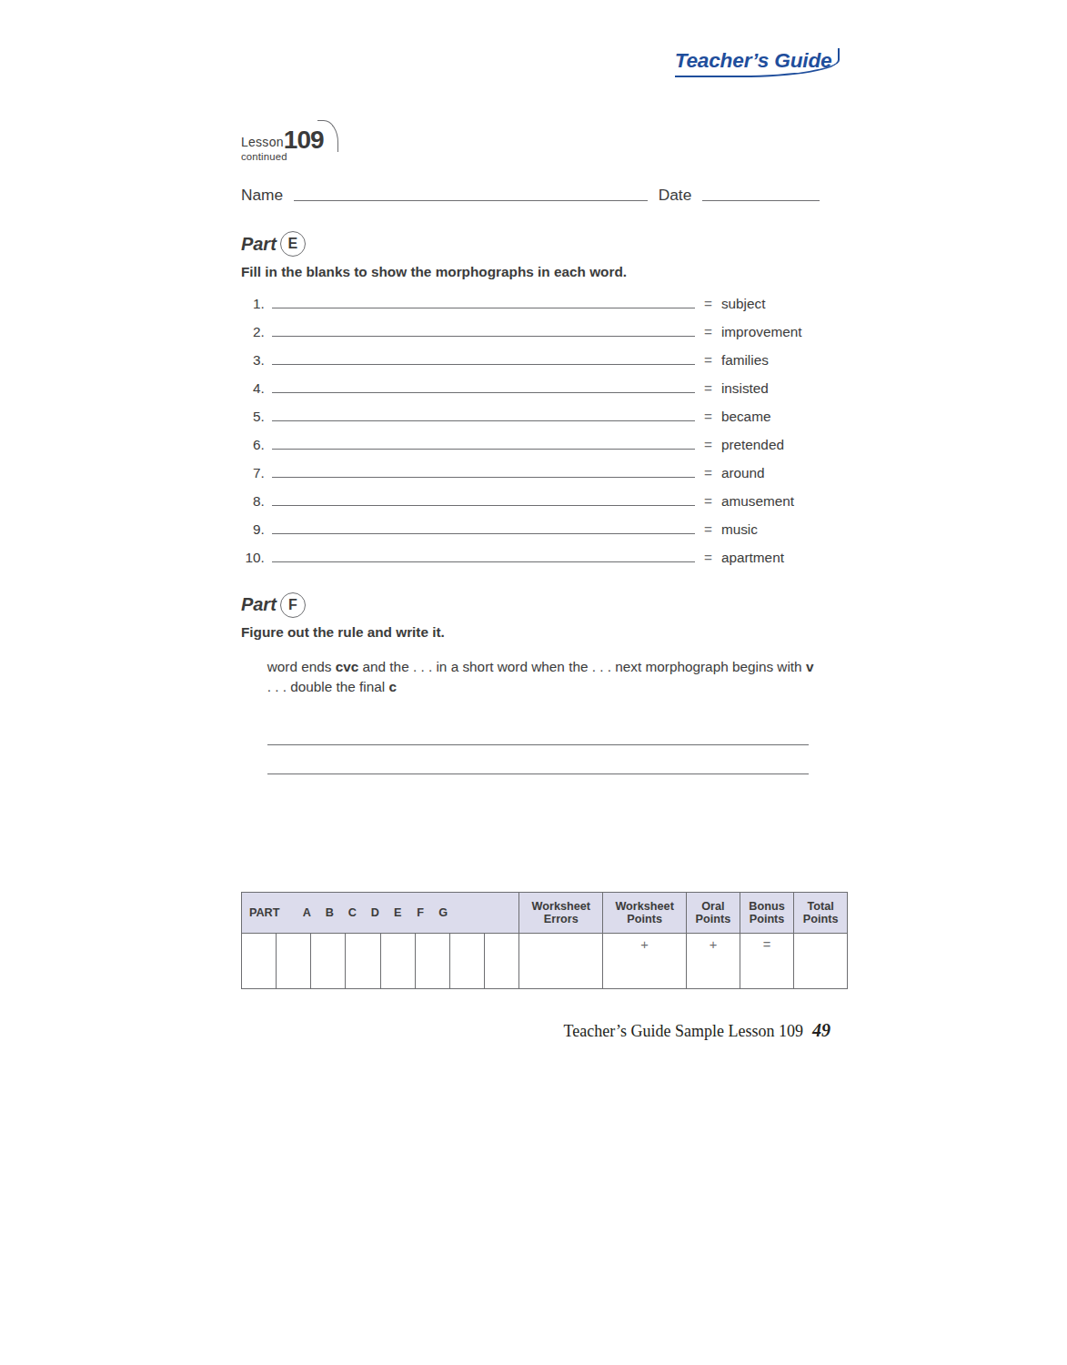Teacher’s Guide
Lesson 109 continued
Name Date
PartE
Fill in the blanks to show the morphographs in each word.
=subject
=improvement
=families
=insisted
=became
=pretended
=around
=amusement
=music
=apartment
PartF
Figure out the rule and write it.
word ends cvc and the . . . in a short word when the . . . next morphograph begins with v . . . double the final c
| PART A B C D E F G | Worksheet Errors | Worksheet Points | Oral Points | Bonus Points | Total Points |
| --- | --- | --- | --- | --- | --- |
| | | + | + | = | |
Teacher’s Guide Sample Lesson 10949